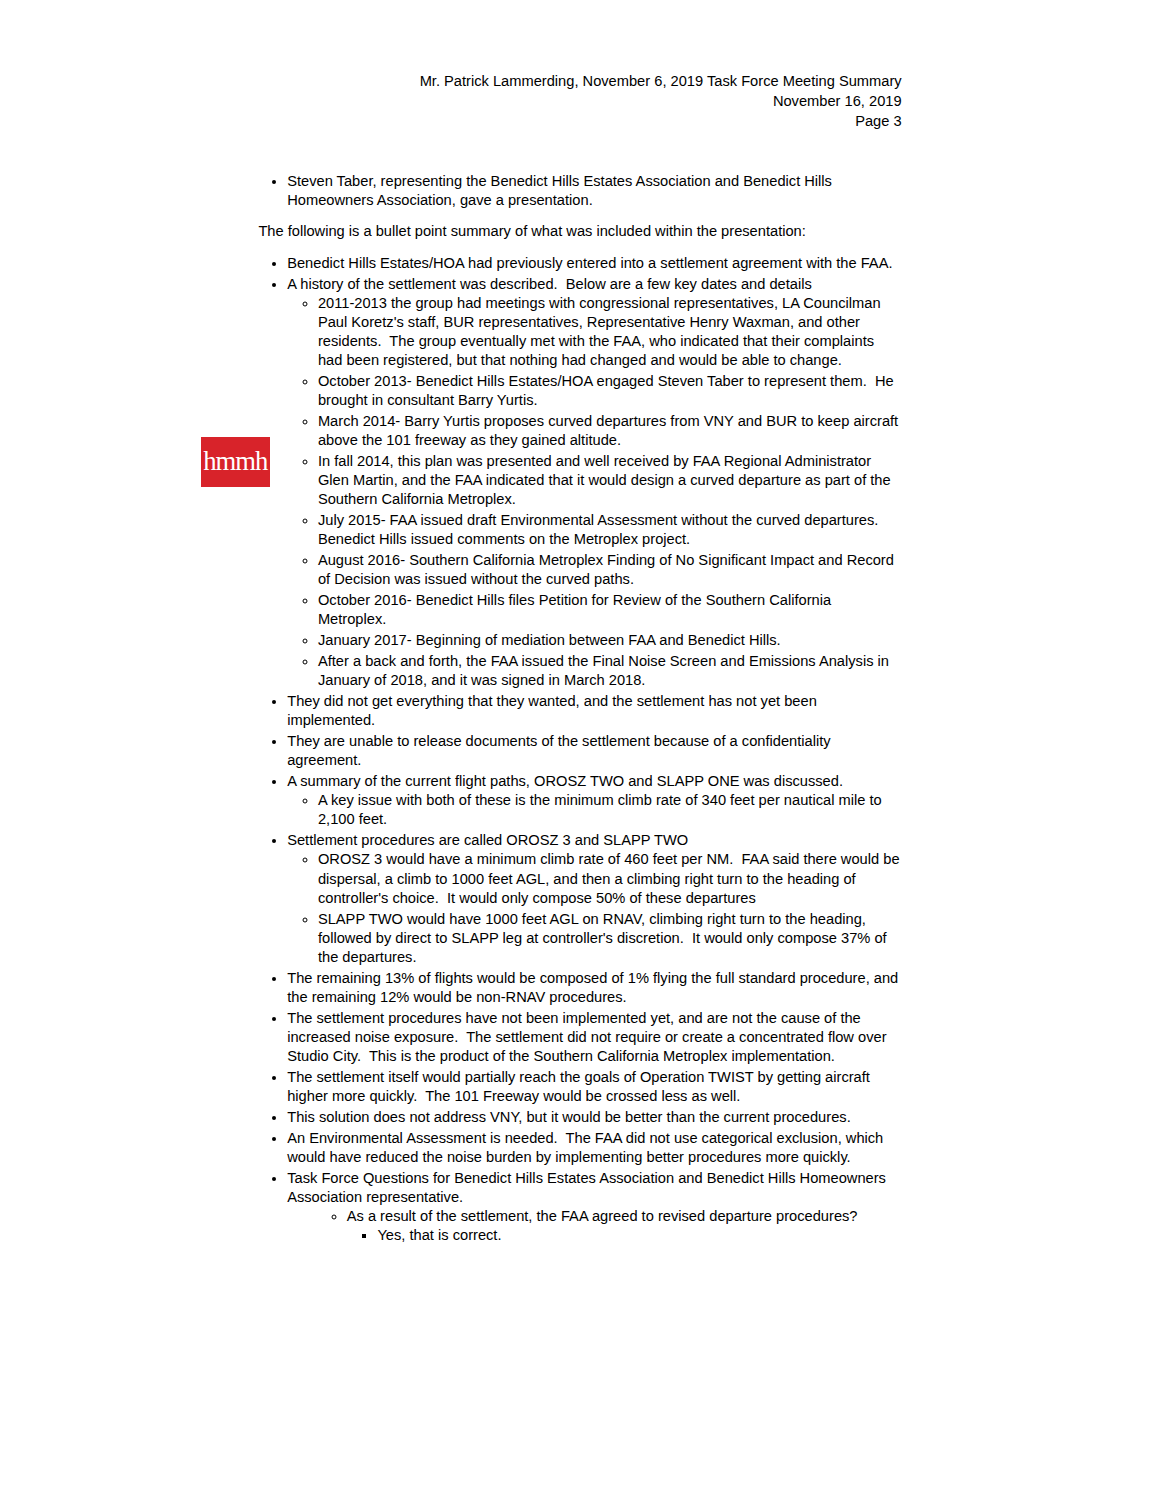Mr. Patrick Lammerding, November 6, 2019 Task Force Meeting Summary
November 16, 2019
Page 3
hmmh
Steven Taber, representing the Benedict Hills Estates Association and Benedict Hills Homeowners Association, gave a presentation.
The following is a bullet point summary of what was included within the presentation:
Benedict Hills Estates/HOA had previously entered into a settlement agreement with the FAA.
A history of the settlement was described. Below are a few key dates and details
2011-2013 the group had meetings with congressional representatives, LA Councilman Paul Koretz's staff, BUR representatives, Representative Henry Waxman, and other residents. The group eventually met with the FAA, who indicated that their complaints had been registered, but that nothing had changed and would be able to change.
October 2013- Benedict Hills Estates/HOA engaged Steven Taber to represent them. He brought in consultant Barry Yurtis.
March 2014- Barry Yurtis proposes curved departures from VNY and BUR to keep aircraft above the 101 freeway as they gained altitude.
In fall 2014, this plan was presented and well received by FAA Regional Administrator Glen Martin, and the FAA indicated that it would design a curved departure as part of the Southern California Metroplex.
July 2015- FAA issued draft Environmental Assessment without the curved departures. Benedict Hills issued comments on the Metroplex project.
August 2016- Southern California Metroplex Finding of No Significant Impact and Record of Decision was issued without the curved paths.
October 2016- Benedict Hills files Petition for Review of the Southern California Metroplex.
January 2017- Beginning of mediation between FAA and Benedict Hills.
After a back and forth, the FAA issued the Final Noise Screen and Emissions Analysis in January of 2018, and it was signed in March 2018.
They did not get everything that they wanted, and the settlement has not yet been implemented.
They are unable to release documents of the settlement because of a confidentiality agreement.
A summary of the current flight paths, OROSZ TWO and SLAPP ONE was discussed.
A key issue with both of these is the minimum climb rate of 340 feet per nautical mile to 2,100 feet.
Settlement procedures are called OROSZ 3 and SLAPP TWO
OROSZ 3 would have a minimum climb rate of 460 feet per NM. FAA said there would be dispersal, a climb to 1000 feet AGL, and then a climbing right turn to the heading of controller's choice. It would only compose 50% of these departures
SLAPP TWO would have 1000 feet AGL on RNAV, climbing right turn to the heading, followed by direct to SLAPP leg at controller's discretion. It would only compose 37% of the departures.
The remaining 13% of flights would be composed of 1% flying the full standard procedure, and the remaining 12% would be non-RNAV procedures.
The settlement procedures have not been implemented yet, and are not the cause of the increased noise exposure. The settlement did not require or create a concentrated flow over Studio City. This is the product of the Southern California Metroplex implementation.
The settlement itself would partially reach the goals of Operation TWIST by getting aircraft higher more quickly. The 101 Freeway would be crossed less as well.
This solution does not address VNY, but it would be better than the current procedures.
An Environmental Assessment is needed. The FAA did not use categorical exclusion, which would have reduced the noise burden by implementing better procedures more quickly.
Task Force Questions for Benedict Hills Estates Association and Benedict Hills Homeowners Association representative.
As a result of the settlement, the FAA agreed to revised departure procedures?
Yes, that is correct.